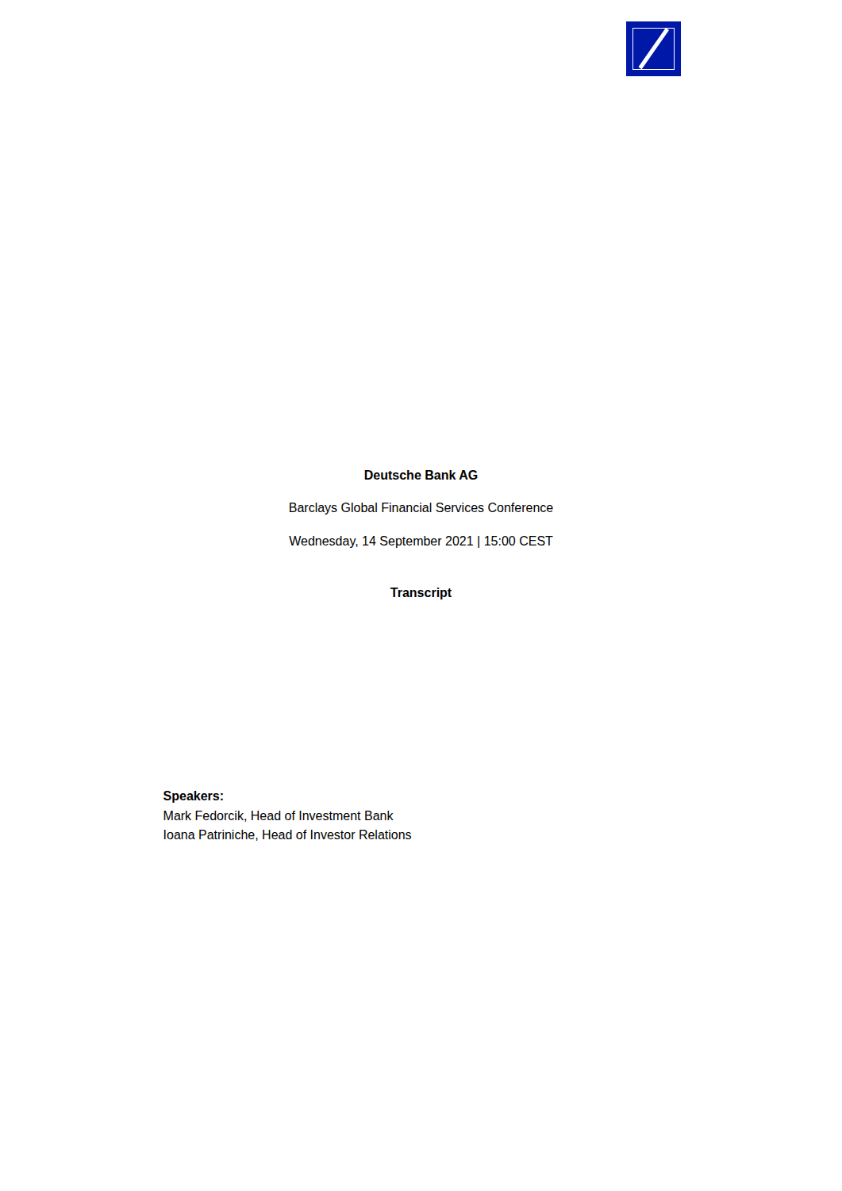Deutsche Bank AG
Barclays Global Financial Services Conference
Wednesday, 14 September 2021 | 15:00 CEST
Transcript
Speakers:
Mark Fedorcik, Head of Investment Bank
Ioana Patriniche, Head of Investor Relations